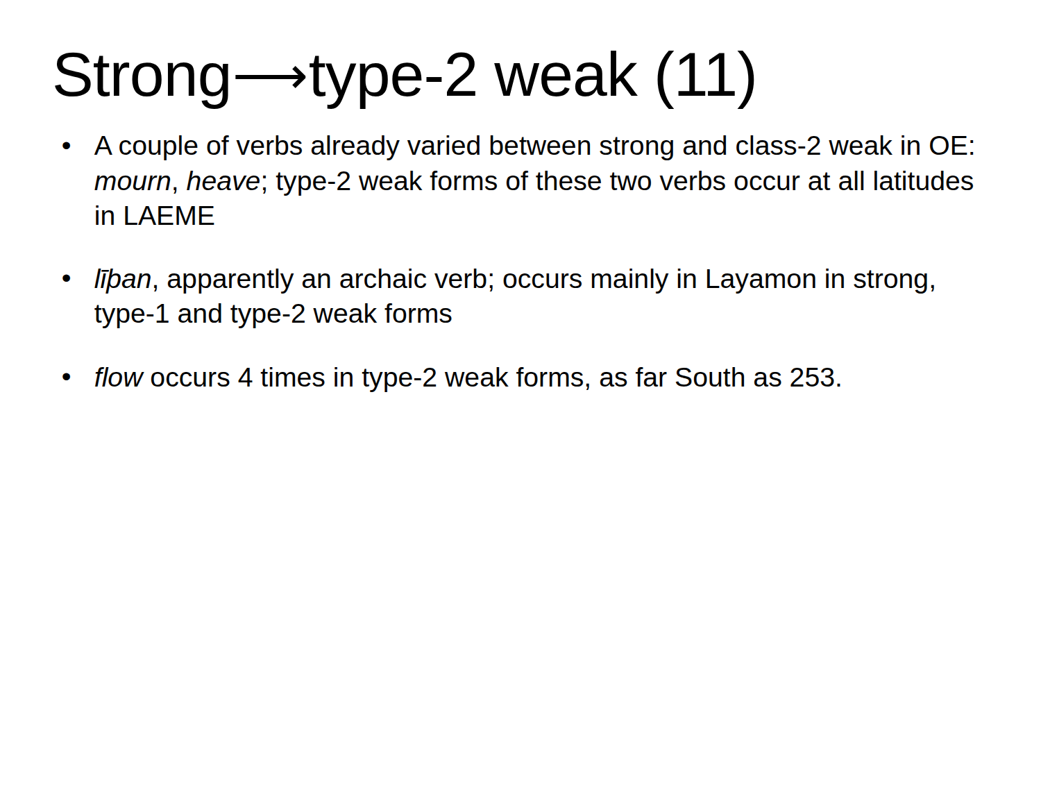Strong⟶type-2 weak (11)
A couple of verbs already varied between strong and class-2 weak in OE: mourn, heave; type-2 weak forms of these two verbs occur at all latitudes in LAEME
līþan, apparently an archaic verb; occurs mainly in Layamon in strong, type-1 and type-2 weak forms
flow occurs 4 times in type-2 weak forms, as far South as 253.